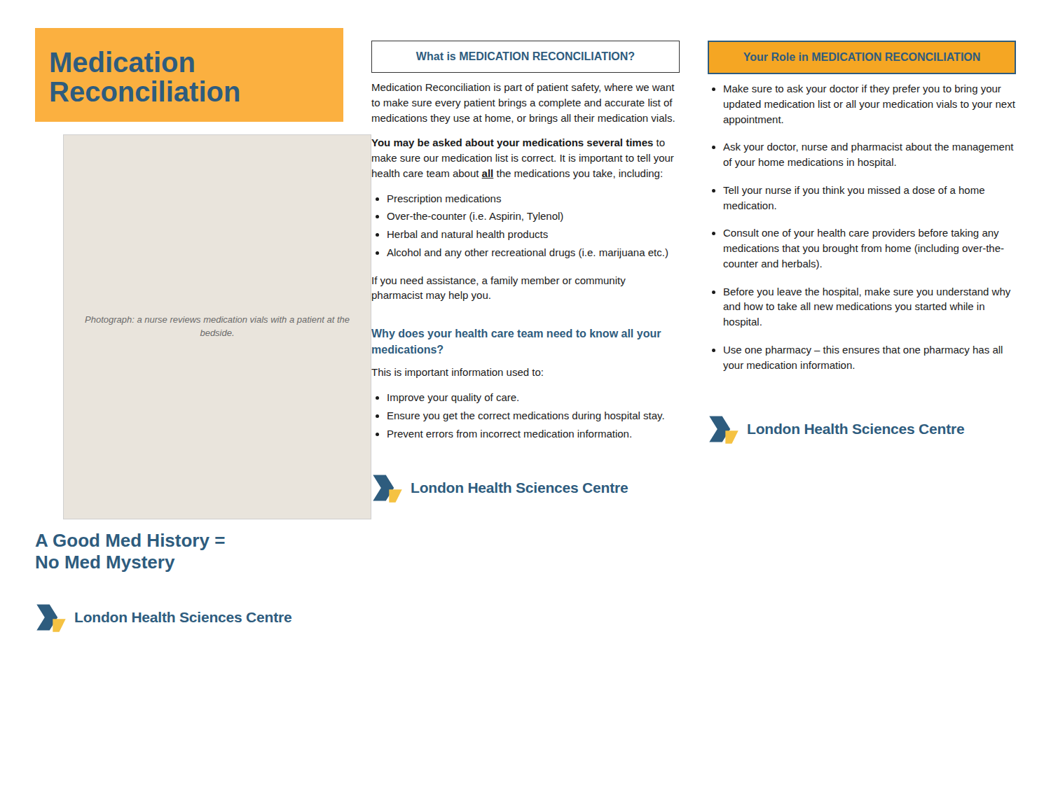Medication
Reconciliation
Photograph: a nurse reviews medication vials with a patient at the bedside.
A Good Med History =
No Med Mystery
London Health Sciences Centre
What is MEDICATION RECONCILIATION?
Medication Reconciliation is part of patient safety, where we want to make sure every patient brings a complete and accurate list of medications they use at home, or brings all their medication vials.
You may be asked about your medications several times to make sure our medication list is correct. It is important to tell your health care team about all the medications you take, including:
Prescription medications
Over-the-counter (i.e. Aspirin, Tylenol)
Herbal and natural health products
Alcohol and any other recreational drugs (i.e. marijuana etc.)
If you need assistance, a family member or community pharmacist may help you.
Why does your health care team need to know all your medications?
This is important information used to:
Improve your quality of care.
Ensure you get the correct medications during hospital stay.
Prevent errors from incorrect medication information.
London Health Sciences Centre
Your Role in MEDICATION RECONCILIATION
Make sure to ask your doctor if they prefer you to bring your updated medication list or all your medication vials to your next appointment.
Ask your doctor, nurse and pharmacist about the management of your home medications in hospital.
Tell your nurse if you think you missed a dose of a home medication.
Consult one of your health care providers before taking any medications that you brought from home (including over-the-counter and herbals).
Before you leave the hospital, make sure you understand why and how to take all new medications you started while in hospital.
Use one pharmacy – this ensures that one pharmacy has all your medication information.
London Health Sciences Centre